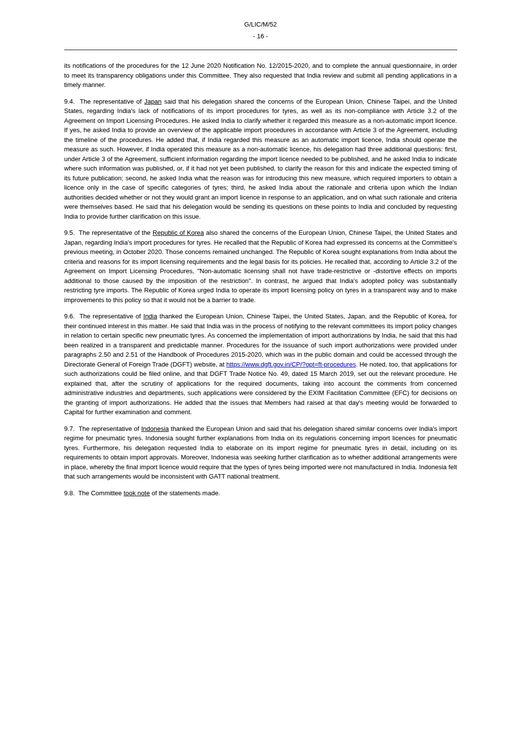G/LIC/M/52
- 16 -
its notifications of the procedures for the 12 June 2020 Notification No. 12/2015-2020, and to complete the annual questionnaire, in order to meet its transparency obligations under this Committee. They also requested that India review and submit all pending applications in a timely manner.
9.4. The representative of Japan said that his delegation shared the concerns of the European Union, Chinese Taipei, and the United States, regarding India's lack of notifications of its import procedures for tyres, as well as its non-compliance with Article 3.2 of the Agreement on Import Licensing Procedures. He asked India to clarify whether it regarded this measure as a non-automatic import licence. If yes, he asked India to provide an overview of the applicable import procedures in accordance with Article 3 of the Agreement, including the timeline of the procedures. He added that, if India regarded this measure as an automatic import licence, India should operate the measure as such. However, if India operated this measure as a non-automatic licence, his delegation had three additional questions: first, under Article 3 of the Agreement, sufficient information regarding the import licence needed to be published, and he asked India to indicate where such information was published, or, if it had not yet been published, to clarify the reason for this and indicate the expected timing of its future publication; second, he asked India what the reason was for introducing this new measure, which required importers to obtain a licence only in the case of specific categories of tyres; third, he asked India about the rationale and criteria upon which the Indian authorities decided whether or not they would grant an import licence in response to an application, and on what such rationale and criteria were themselves based. He said that his delegation would be sending its questions on these points to India and concluded by requesting India to provide further clarification on this issue.
9.5. The representative of the Republic of Korea also shared the concerns of the European Union, Chinese Taipei, the United States and Japan, regarding India's import procedures for tyres. He recalled that the Republic of Korea had expressed its concerns at the Committee's previous meeting, in October 2020. Those concerns remained unchanged. The Republic of Korea sought explanations from India about the criteria and reasons for its import licensing requirements and the legal basis for its policies. He recalled that, according to Article 3.2 of the Agreement on Import Licensing Procedures, "Non-automatic licensing shall not have trade-restrictive or -distortive effects on imports additional to those caused by the imposition of the restriction". In contrast, he argued that India's adopted policy was substantially restricting tyre imports. The Republic of Korea urged India to operate its import licensing policy on tyres in a transparent way and to make improvements to this policy so that it would not be a barrier to trade.
9.6. The representative of India thanked the European Union, Chinese Taipei, the United States, Japan, and the Republic of Korea, for their continued interest in this matter. He said that India was in the process of notifying to the relevant committees its import policy changes in relation to certain specific new pneumatic tyres. As concerned the implementation of import authorizations by India, he said that this had been realized in a transparent and predictable manner. Procedures for the issuance of such import authorizations were provided under paragraphs 2.50 and 2.51 of the Handbook of Procedures 2015-2020, which was in the public domain and could be accessed through the Directorate General of Foreign Trade (DGFT) website, at https://www.dgft.gov.in/CP/?opt=ft-procedures. He noted, too, that applications for such authorizations could be filed online, and that DGFT Trade Notice No. 49, dated 15 March 2019, set out the relevant procedure. He explained that, after the scrutiny of applications for the required documents, taking into account the comments from concerned administrative industries and departments, such applications were considered by the EXIM Facilitation Committee (EFC) for decisions on the granting of import authorizations. He added that the issues that Members had raised at that day's meeting would be forwarded to Capital for further examination and comment.
9.7. The representative of Indonesia thanked the European Union and said that his delegation shared similar concerns over India's import regime for pneumatic tyres. Indonesia sought further explanations from India on its regulations concerning import licences for pneumatic tyres. Furthermore, his delegation requested India to elaborate on its import regime for pneumatic tyres in detail, including on its requirements to obtain import approvals. Moreover, Indonesia was seeking further clarification as to whether additional arrangements were in place, whereby the final import licence would require that the types of tyres being imported were not manufactured in India. Indonesia felt that such arrangements would be inconsistent with GATT national treatment.
9.8. The Committee took note of the statements made.